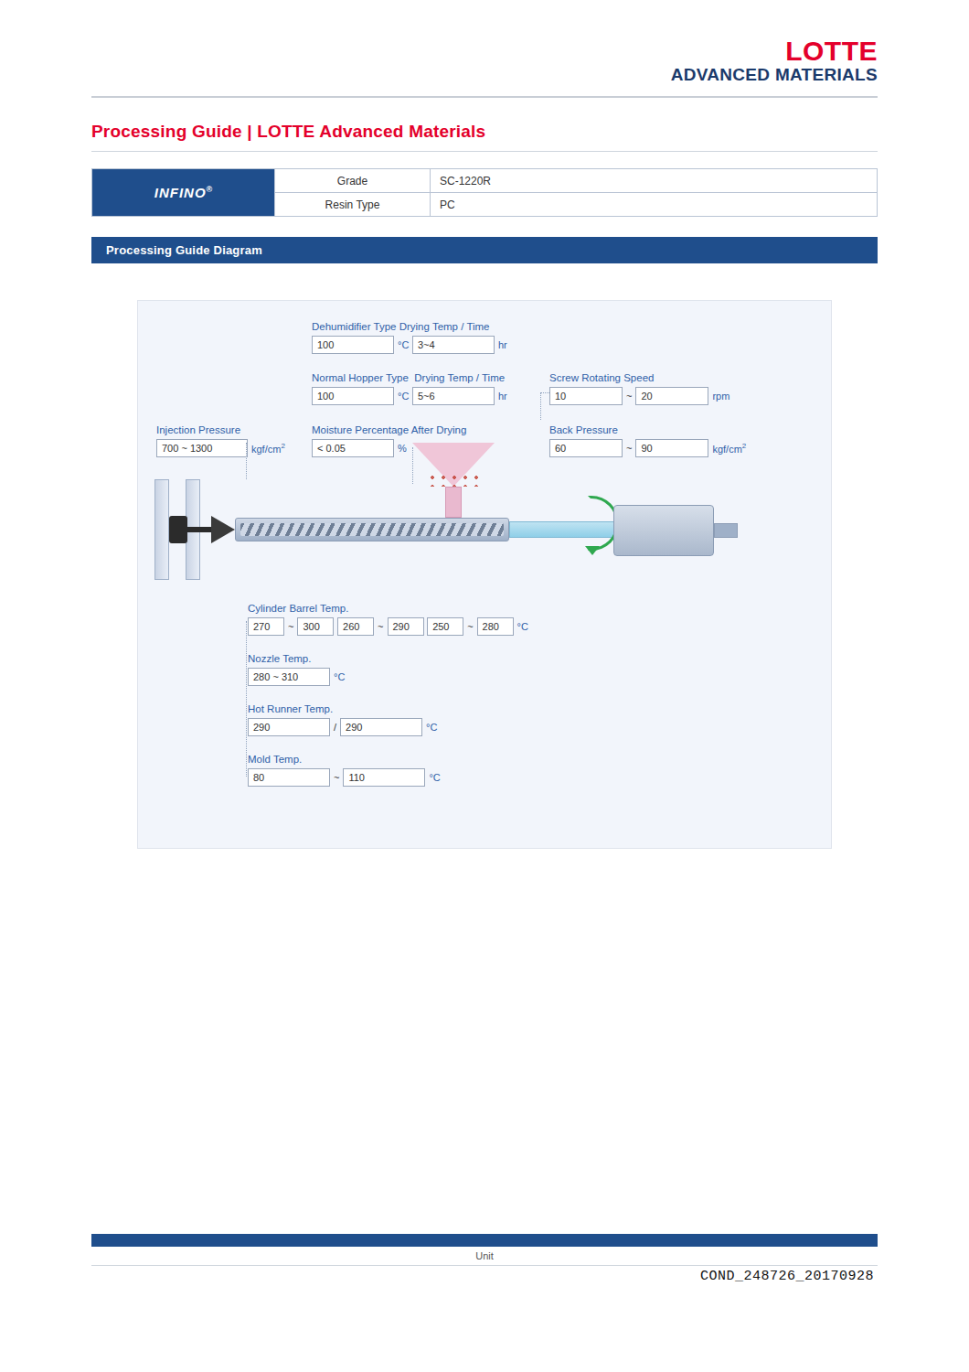LOTTE
ADVANCED MATERIALS
Processing Guide | LOTTE Advanced Materials
| INFINO ® | Grade | SC-1220R |
| Resin Type | PC |
Processing Guide Diagram
Dehumidifier Type Drying Temp / Time
100°C 3~4 hr
Normal Hopper Type Drying Temp / Time
100°C 5~6 hr
Screw Rotating Speed
10~20 rpm
Injection Pressure
700 ~ 1300 kgf/cm2
Moisture Percentage After Drying
< 0.05%
Back Pressure
60~90 kgf/cm2
Cylinder Barrel Temp.
270~300 260~290 250~280°C
Nozzle Temp.
280 ~ 310°C
Hot Runner Temp.
290/290°C
Mold Temp.
80~110°C
Unit
COND_248726_20170928